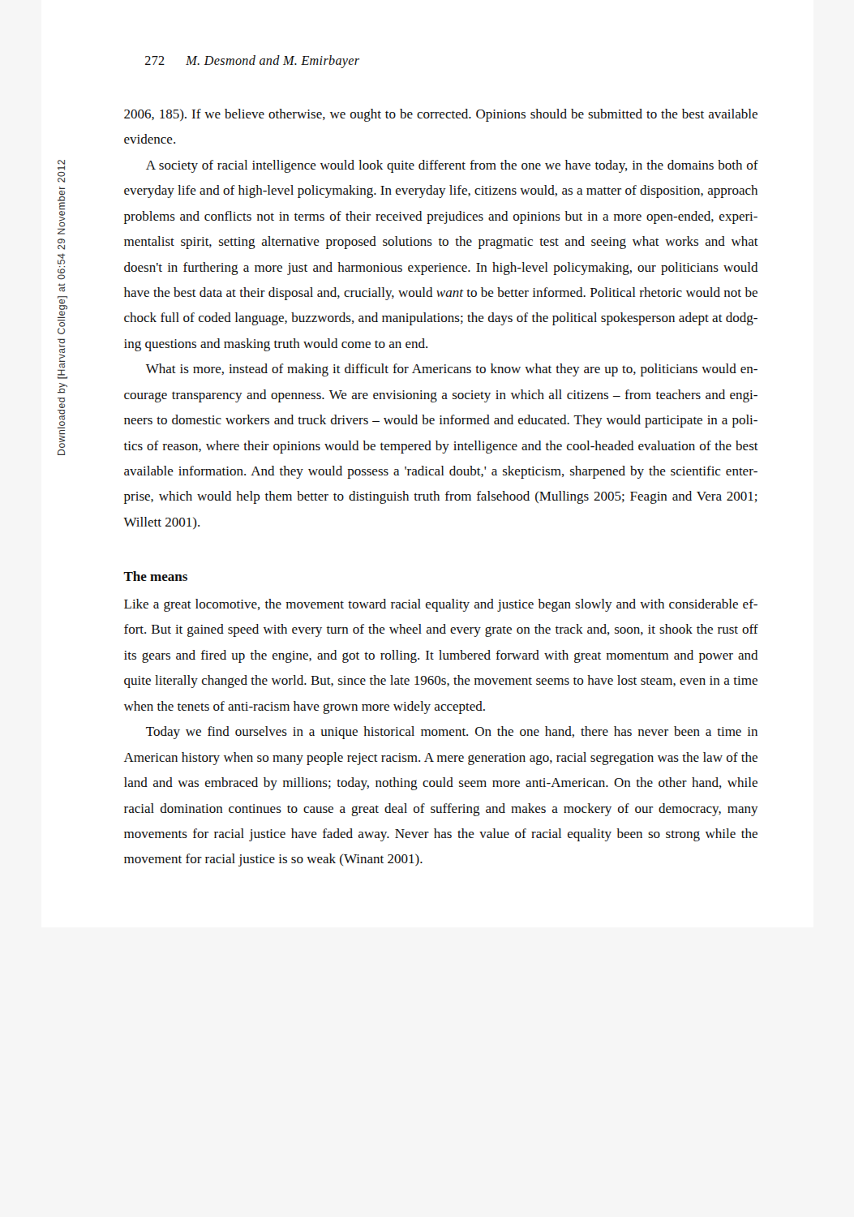Downloaded by [Harvard College] at 06:54 29 November 2012
272 M. Desmond and M. Emirbayer
2006, 185). If we believe otherwise, we ought to be corrected. Opinions should be submitted to the best available evidence.
A society of racial intelligence would look quite different from the one we have today, in the domains both of everyday life and of high-level policymaking. In everyday life, citizens would, as a matter of disposition, approach problems and conflicts not in terms of their received prejudices and opinions but in a more open-ended, experimentalist spirit, setting alternative proposed solutions to the pragmatic test and seeing what works and what doesn't in furthering a more just and harmonious experience. In high-level policymaking, our politicians would have the best data at their disposal and, crucially, would want to be better informed. Political rhetoric would not be chock full of coded language, buzzwords, and manipulations; the days of the political spokesperson adept at dodging questions and masking truth would come to an end.
What is more, instead of making it difficult for Americans to know what they are up to, politicians would encourage transparency and openness. We are envisioning a society in which all citizens – from teachers and engineers to domestic workers and truck drivers – would be informed and educated. They would participate in a politics of reason, where their opinions would be tempered by intelligence and the cool-headed evaluation of the best available information. And they would possess a 'radical doubt,' a skepticism, sharpened by the scientific enterprise, which would help them better to distinguish truth from falsehood (Mullings 2005; Feagin and Vera 2001; Willett 2001).
The means
Like a great locomotive, the movement toward racial equality and justice began slowly and with considerable effort. But it gained speed with every turn of the wheel and every grate on the track and, soon, it shook the rust off its gears and fired up the engine, and got to rolling. It lumbered forward with great momentum and power and quite literally changed the world. But, since the late 1960s, the movement seems to have lost steam, even in a time when the tenets of anti-racism have grown more widely accepted.
Today we find ourselves in a unique historical moment. On the one hand, there has never been a time in American history when so many people reject racism. A mere generation ago, racial segregation was the law of the land and was embraced by millions; today, nothing could seem more anti-American. On the other hand, while racial domination continues to cause a great deal of suffering and makes a mockery of our democracy, many movements for racial justice have faded away. Never has the value of racial equality been so strong while the movement for racial justice is so weak (Winant 2001).